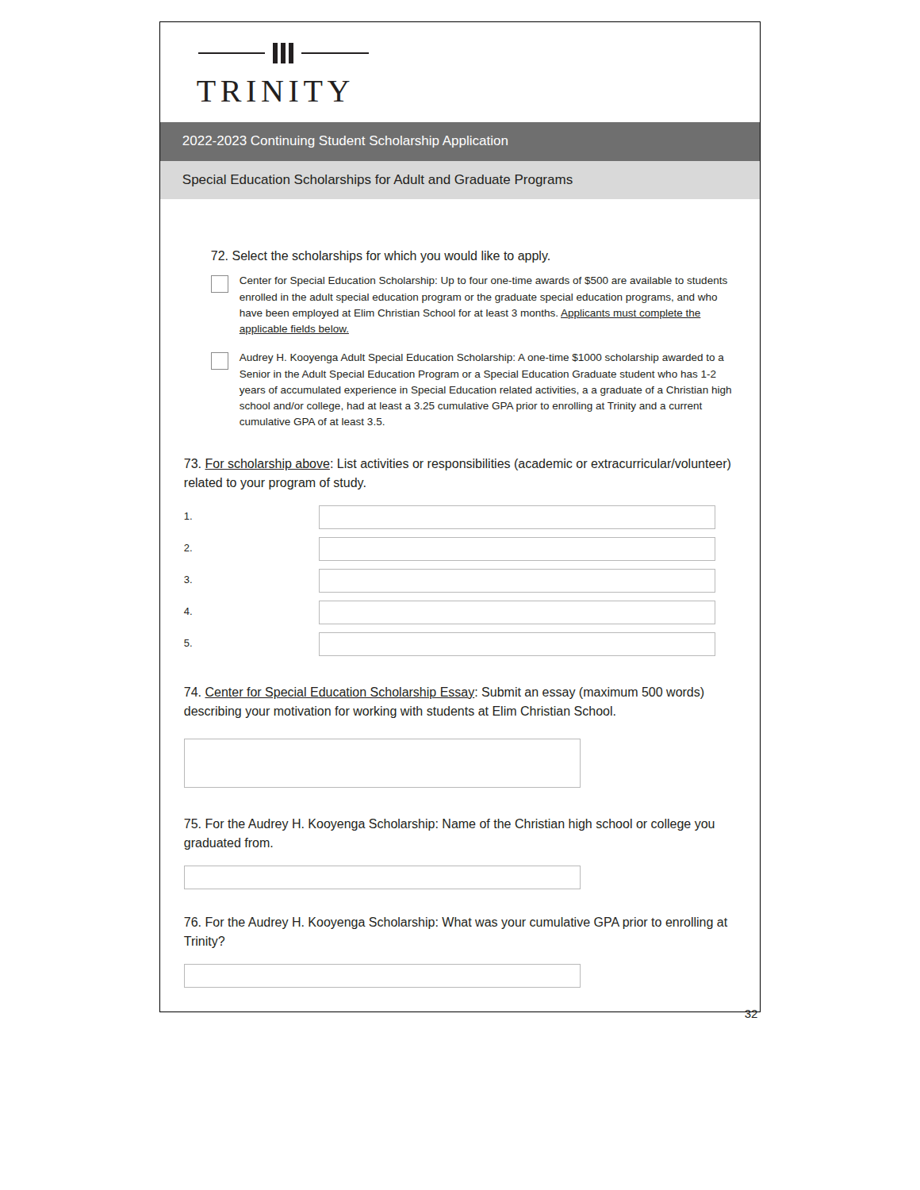TRINITY
2022-2023 Continuing Student Scholarship Application
Special Education Scholarships for Adult and Graduate Programs
72. Select the scholarships for which you would like to apply.
Center for Special Education Scholarship: Up to four one-time awards of $500 are available to students enrolled in the adult special education program or the graduate special education programs, and who have been employed at Elim Christian School for at least 3 months. Applicants must complete the applicable fields below.
Audrey H. Kooyenga Adult Special Education Scholarship: A one-time $1000 scholarship awarded to a Senior in the Adult Special Education Program or a Special Education Graduate student who has 1-2 years of accumulated experience in Special Education related activities, a a graduate of a Christian high school and/or college, had at least a 3.25 cumulative GPA prior to enrolling at Trinity and a current cumulative GPA of at least 3.5.
73. For scholarship above: List activities or responsibilities (academic or extracurricular/volunteer) related to your program of study.
1.
2.
3.
4.
5.
74. Center for Special Education Scholarship Essay: Submit an essay (maximum 500 words) describing your motivation for working with students at Elim Christian School.
75. For the Audrey H. Kooyenga Scholarship: Name of the Christian high school or college you graduated from.
76. For the Audrey H. Kooyenga Scholarship: What was your cumulative GPA prior to enrolling at Trinity?
32